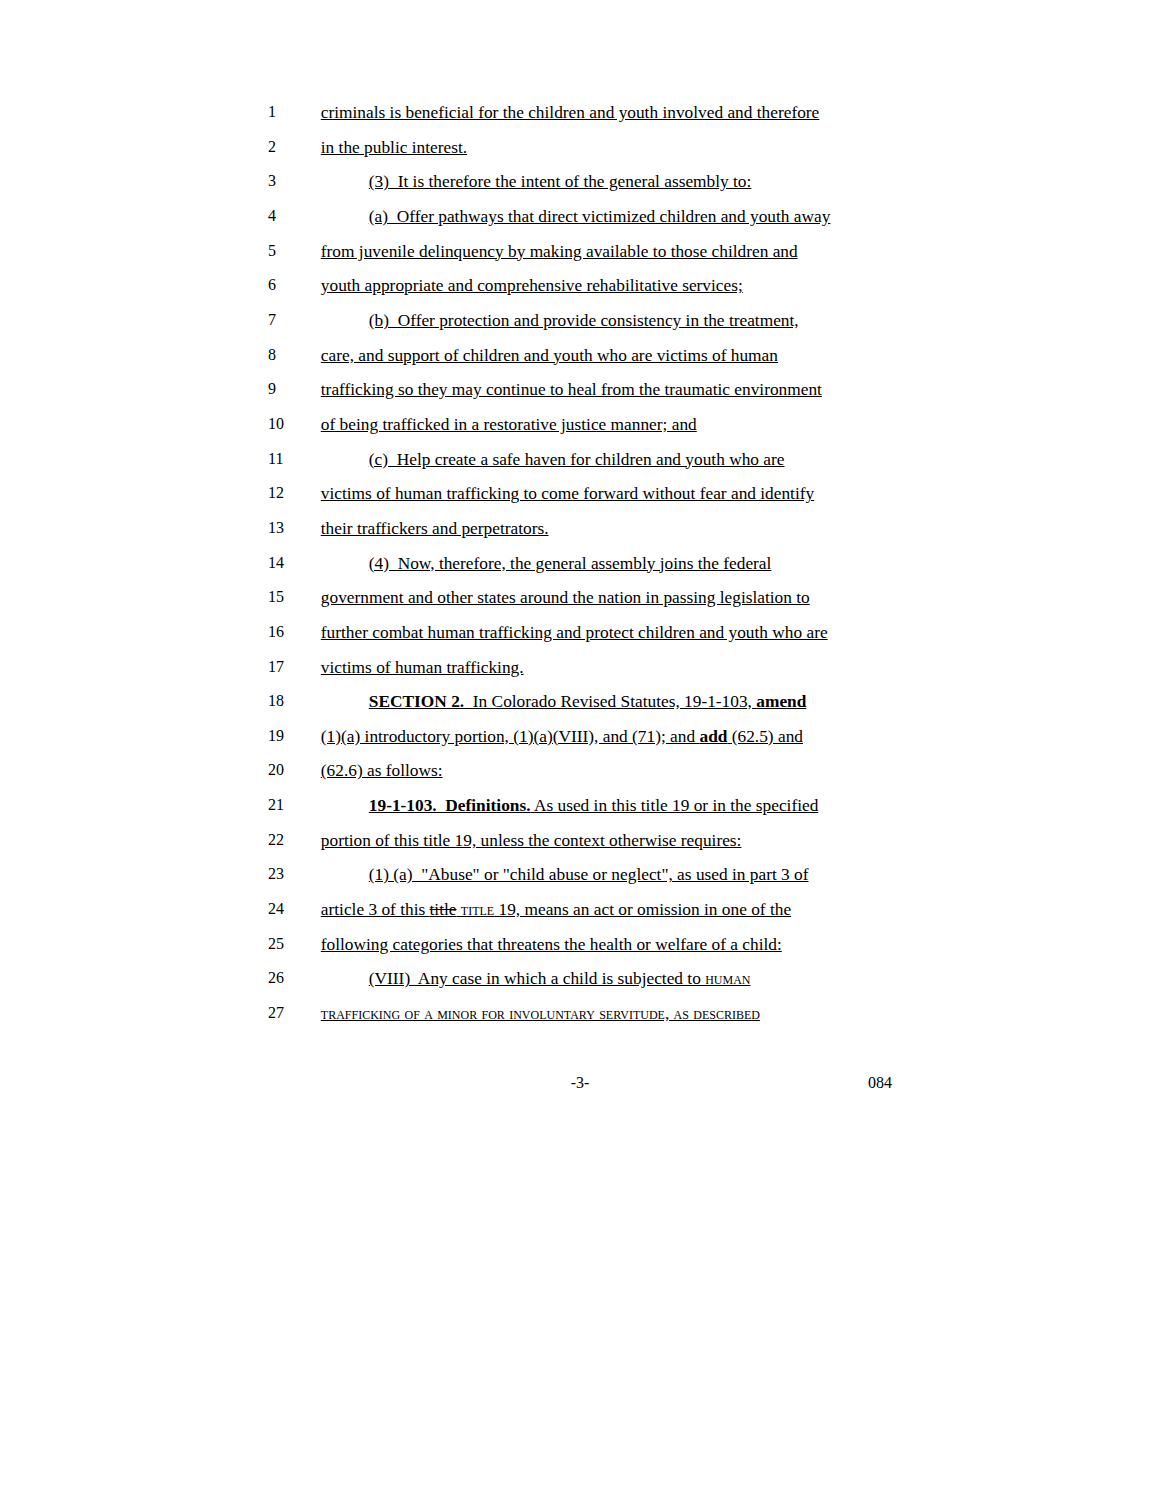criminals is beneficial for the children and youth involved and therefore
in the public interest.
(3) It is therefore the intent of the general assembly to:
(a) Offer pathways that direct victimized children and youth away
from juvenile delinquency by making available to those children and
youth appropriate and comprehensive rehabilitative services;
(b) Offer protection and provide consistency in the treatment,
care, and support of children and youth who are victims of human
trafficking so they may continue to heal from the traumatic environment
of being trafficked in a restorative justice manner; and
(c) Help create a safe haven for children and youth who are
victims of human trafficking to come forward without fear and identify
their traffickers and perpetrators.
(4) Now, therefore, the general assembly joins the federal
government and other states around the nation in passing legislation to
further combat human trafficking and protect children and youth who are
victims of human trafficking.
SECTION 2. In Colorado Revised Statutes, 19-1-103, amend
(1)(a) introductory portion, (1)(a)(VIII), and (71); and add (62.5) and
(62.6) as follows:
19-1-103. Definitions. As used in this title 19 or in the specified
portion of this title 19, unless the context otherwise requires:
(1) (a) "Abuse" or "child abuse or neglect", as used in part 3 of
article 3 of this title title 19, means an act or omission in one of the
following categories that threatens the health or welfare of a child:
(VIII) Any case in which a child is subjected to human
trafficking of a minor for involuntary servitude, as described
-3- 084